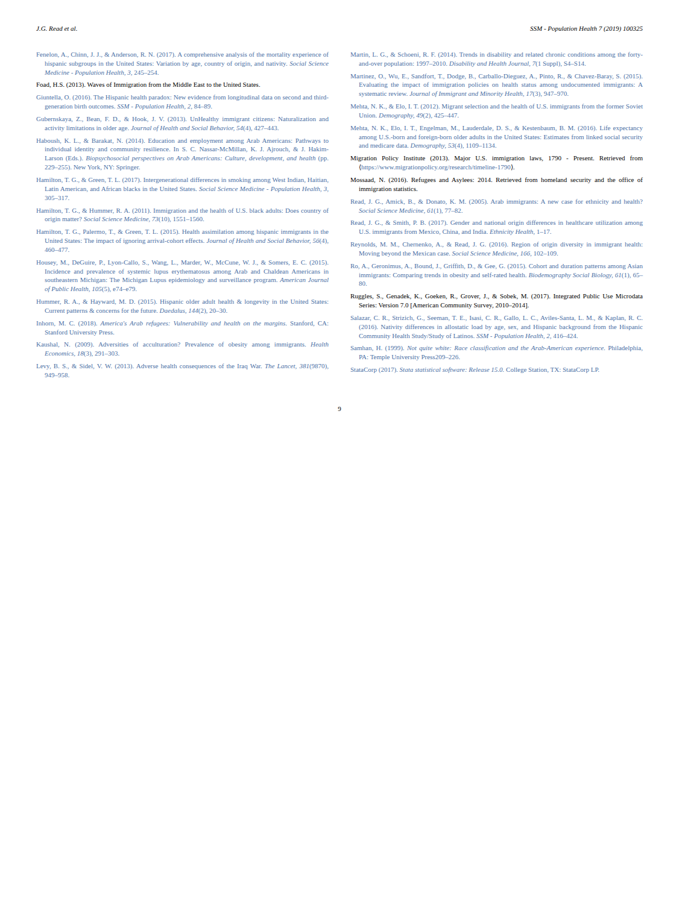J.G. Read et al. SSM - Population Health 7 (2019) 100325
Fenelon, A., Chinn, J. J., & Anderson, R. N. (2017). A comprehensive analysis of the mortality experience of hispanic subgroups in the United States: Variation by age, country of origin, and nativity. Social Science Medicine - Population Health, 3, 245–254.
Foad, H.S. (2013). Waves of Immigration from the Middle East to the United States.
Giuntella, O. (2016). The Hispanic health paradox: New evidence from longitudinal data on second and third-generation birth outcomes. SSM - Population Health, 2, 84–89.
Gubernskaya, Z., Bean, F. D., & Hook, J. V. (2013). UnHealthy immigrant citizens: Naturalization and activity limitations in older age. Journal of Health and Social Behavior, 54(4), 427–443.
Haboush, K. L., & Barakat, N. (2014). Education and employment among Arab Americans: Pathways to individual identity and community resilience. In S. C. Nassar-McMillan, K. J. Ajrouch, & J. Hakim-Larson (Eds.). Biopsychosocial perspectives on Arab Americans: Culture, development, and health (pp. 229–255). New York, NY: Springer.
Hamilton, T. G., & Green, T. L. (2017). Intergenerational differences in smoking among West Indian, Haitian, Latin American, and African blacks in the United States. Social Science Medicine - Population Health, 3, 305–317.
Hamilton, T. G., & Hummer, R. A. (2011). Immigration and the health of U.S. black adults: Does country of origin matter? Social Science Medicine, 73(10), 1551–1560.
Hamilton, T. G., Palermo, T., & Green, T. L. (2015). Health assimilation among hispanic immigrants in the United States: The impact of ignoring arrival-cohort effects. Journal of Health and Social Behavior, 56(4), 460–477.
Housey, M., DeGuire, P., Lyon-Callo, S., Wang, L., Marder, W., McCune, W. J., & Somers, E. C. (2015). Incidence and prevalence of systemic lupus erythematosus among Arab and Chaldean Americans in southeastern Michigan: The Michigan Lupus epidemiology and surveillance program. American Journal of Public Health, 105(5), e74–e79.
Hummer, R. A., & Hayward, M. D. (2015). Hispanic older adult health & longevity in the United States: Current patterns & concerns for the future. Daedalus, 144(2), 20–30.
Inhorn, M. C. (2018). America's Arab refugees: Vulnerability and health on the margins. Stanford, CA: Stanford University Press.
Kaushal, N. (2009). Adversities of acculturation? Prevalence of obesity among immigrants. Health Economics, 18(3), 291–303.
Levy, B. S., & Sidel, V. W. (2013). Adverse health consequences of the Iraq War. The Lancet, 381(9870), 949–958.
Martin, L. G., & Schoeni, R. F. (2014). Trends in disability and related chronic conditions among the forty-and-over population: 1997–2010. Disability and Health Journal, 7(1 Suppl), S4–S14.
Martinez, O., Wu, E., Sandfort, T., Dodge, B., Carballo-Dieguez, A., Pinto, R., & Chavez-Baray, S. (2015). Evaluating the impact of immigration policies on health status among undocumented immigrants: A systematic review. Journal of Immigrant and Minority Health, 17(3), 947–970.
Mehta, N. K., & Elo, I. T. (2012). Migrant selection and the health of U.S. immigrants from the former Soviet Union. Demography, 49(2), 425–447.
Mehta, N. K., Elo, I. T., Engelman, M., Lauderdale, D. S., & Kestenbaum, B. M. (2016). Life expectancy among U.S.-born and foreign-born older adults in the United States: Estimates from linked social security and medicare data. Demography, 53(4), 1109–1134.
Migration Policy Institute (2013). Major U.S. immigration laws, 1790 - Present. Retrieved from ⟨https://www.migrationpolicy.org/research/timeline-1790⟩.
Mossaad, N. (2016). Refugees and Asylees: 2014. Retrieved from homeland security and the office of immigration statistics.
Read, J. G., Amick, B., & Donato, K. M. (2005). Arab immigrants: A new case for ethnicity and health? Social Science Medicine, 61(1), 77–82.
Read, J. G., & Smith, P. B. (2017). Gender and national origin differences in healthcare utilization among U.S. immigrants from Mexico, China, and India. Ethnicity Health, 1–17.
Reynolds, M. M., Chernenko, A., & Read, J. G. (2016). Region of origin diversity in immigrant health: Moving beyond the Mexican case. Social Science Medicine, 166, 102–109.
Ro, A., Geronimus, A., Bound, J., Griffith, D., & Gee, G. (2015). Cohort and duration patterns among Asian immigrants: Comparing trends in obesity and self-rated health. Biodemography Social Biology, 61(1), 65–80.
Ruggles, S., Genadek, K., Goeken, R., Grover, J., & Sobek, M. (2017). Integrated Public Use Microdata Series: Version 7.0 [American Community Survey, 2010–2014].
Salazar, C. R., Strizich, G., Seeman, T. E., Isasi, C. R., Gallo, L. C., Aviles-Santa, L. M., & Kaplan, R. C. (2016). Nativity differences in allostatic load by age, sex, and Hispanic background from the Hispanic Community Health Study/Study of Latinos. SSM - Population Health, 2, 416–424.
Samhan, H. (1999). Not quite white: Race classification and the Arab-American experience. Philadelphia, PA: Temple University Press209–226.
StataCorp (2017). Stata statistical software: Release 15.0. College Station, TX: StataCorp LP.
9